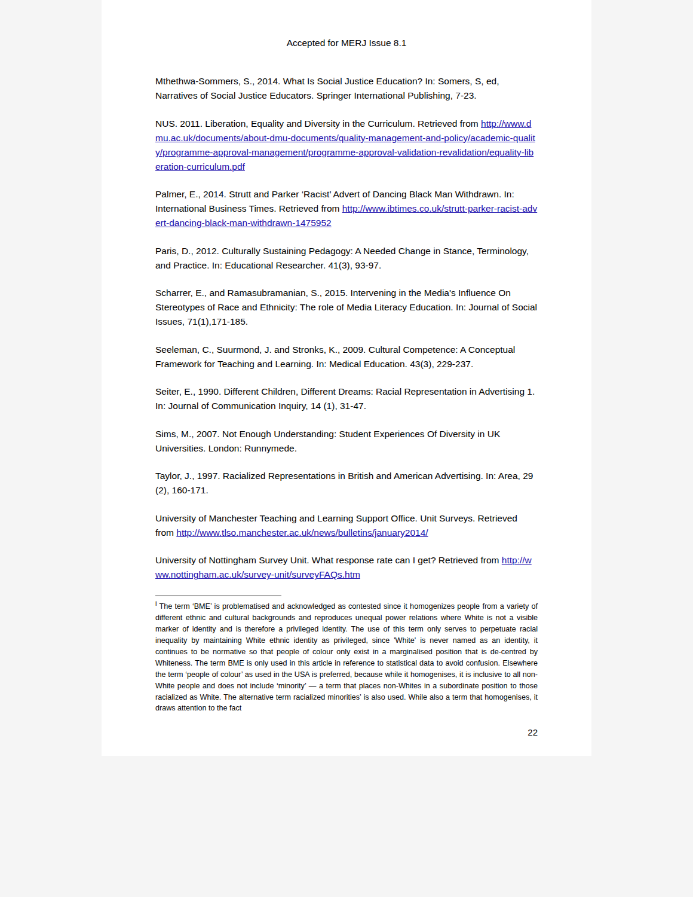Accepted for MERJ Issue 8.1
Mthethwa-Sommers, S., 2014. What Is Social Justice Education? In: Somers, S, ed, Narratives of Social Justice Educators. Springer International Publishing, 7-23.
NUS. 2011. Liberation, Equality and Diversity in the Curriculum. Retrieved from http://www.dmu.ac.uk/documents/about-dmu-documents/quality-management-and-policy/academic-quality/programme-approval-management/programme-approval-validation-revalidation/equality-liberation-curriculum.pdf
Palmer, E., 2014. Strutt and Parker ‘Racist’ Advert of Dancing Black Man Withdrawn. In: International Business Times. Retrieved from http://www.ibtimes.co.uk/strutt-parker-racist-advert-dancing-black-man-withdrawn-1475952
Paris, D., 2012. Culturally Sustaining Pedagogy: A Needed Change in Stance, Terminology, and Practice. In: Educational Researcher. 41(3), 93-97.
Scharrer, E., and Ramasubramanian, S., 2015. Intervening in the Media's Influence On Stereotypes of Race and Ethnicity: The role of Media Literacy Education. In: Journal of Social Issues, 71(1),171-185.
Seeleman, C., Suurmond, J. and Stronks, K., 2009. Cultural Competence: A Conceptual Framework for Teaching and Learning. In: Medical Education. 43(3), 229-237.
Seiter, E., 1990. Different Children, Different Dreams: Racial Representation in Advertising 1. In: Journal of Communication Inquiry, 14 (1), 31-47.
Sims, M., 2007. Not Enough Understanding: Student Experiences Of Diversity in UK Universities. London: Runnymede.
Taylor, J., 1997. Racialized Representations in British and American Advertising. In: Area, 29 (2), 160-171.
University of Manchester Teaching and Learning Support Office. Unit Surveys. Retrieved from http://www.tlso.manchester.ac.uk/news/bulletins/january2014/
University of Nottingham Survey Unit. What response rate can I get? Retrieved from http://www.nottingham.ac.uk/survey-unit/surveyFAQs.htm
i The term ‘BME’ is problematised and acknowledged as contested since it homogenizes people from a variety of different ethnic and cultural backgrounds and reproduces unequal power relations where White is not a visible marker of identity and is therefore a privileged identity. The use of this term only serves to perpetuate racial inequality by maintaining White ethnic identity as privileged, since 'White' is never named as an identity, it continues to be normative so that people of colour only exist in a marginalised position that is de-centred by Whiteness. The term BME is only used in this article in reference to statistical data to avoid confusion. Elsewhere the term ‘people of colour’ as used in the USA is preferred, because while it homogenises, it is inclusive to all non-White people and does not include ‘minority’ — a term that places non-Whites in a subordinate position to those racialized as White. The alternative term racialized minorities’ is also used. While also a term that homogenises, it draws attention to the fact
22